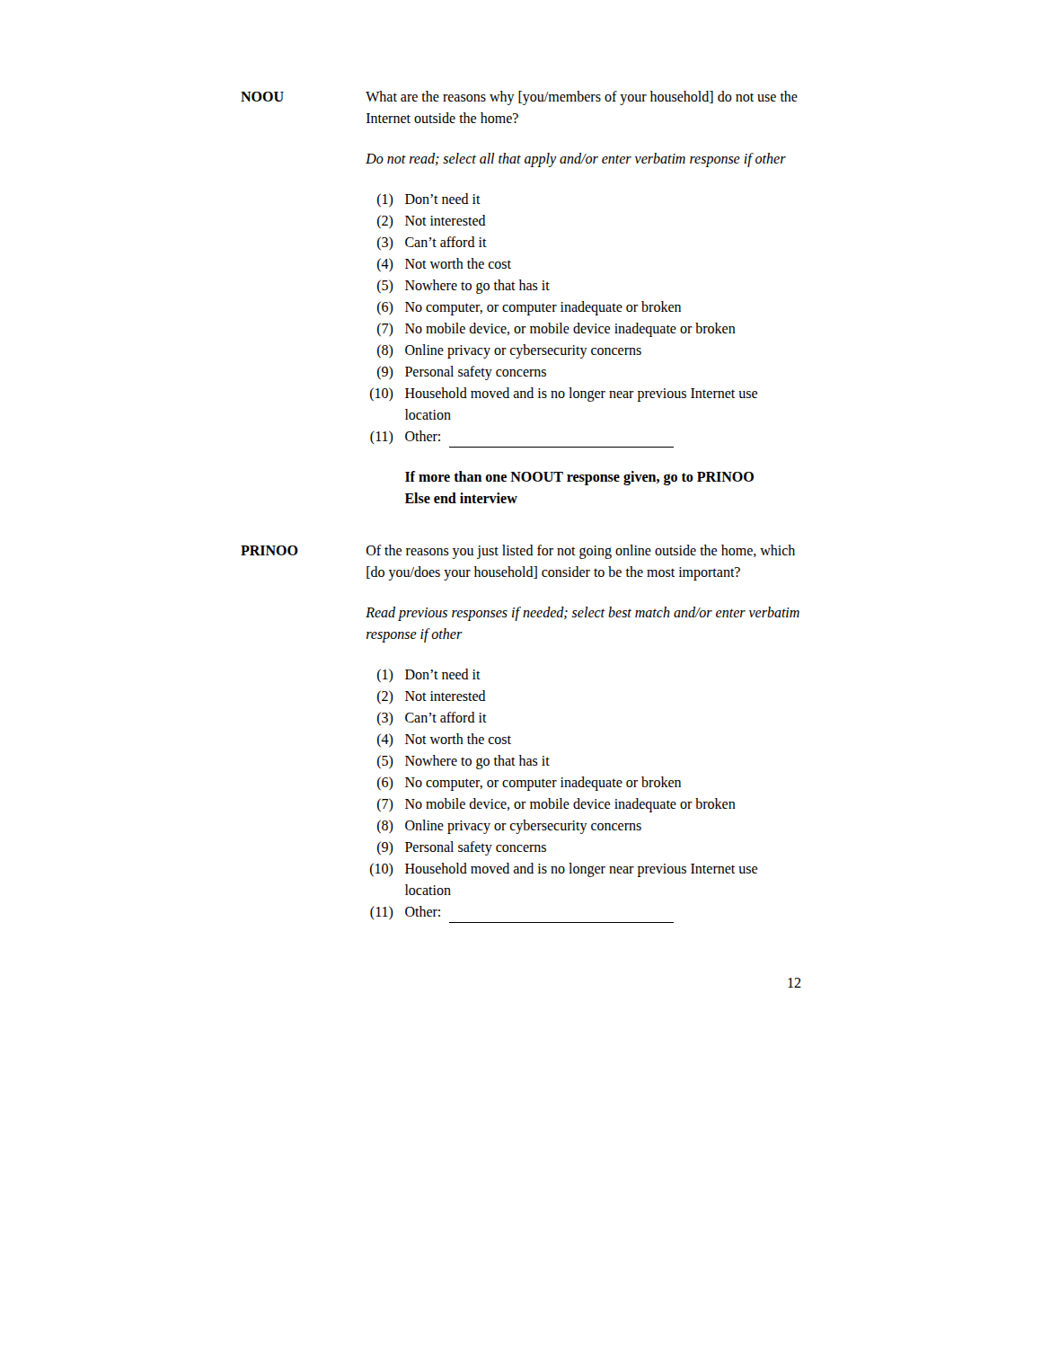NOOU
What are the reasons why [you/members of your household] do not use the Internet outside the home?
Do not read; select all that apply and/or enter verbatim response if other
Don’t need it
Not interested
Can’t afford it
Not worth the cost
Nowhere to go that has it
No computer, or computer inadequate or broken
No mobile device, or mobile device inadequate or broken
Online privacy or cybersecurity concerns
Personal safety concerns
Household moved and is no longer near previous Internet use location
Other:
If more than one NOOUT response given, go to PRINOO
Else end interview
PRINOO
Of the reasons you just listed for not going online outside the home, which [do you/does your household] consider to be the most important?
Read previous responses if needed; select best match and/or enter verbatim response if other
Don’t need it
Not interested
Can’t afford it
Not worth the cost
Nowhere to go that has it
No computer, or computer inadequate or broken
No mobile device, or mobile device inadequate or broken
Online privacy or cybersecurity concerns
Personal safety concerns
Household moved and is no longer near previous Internet use location
Other:
12